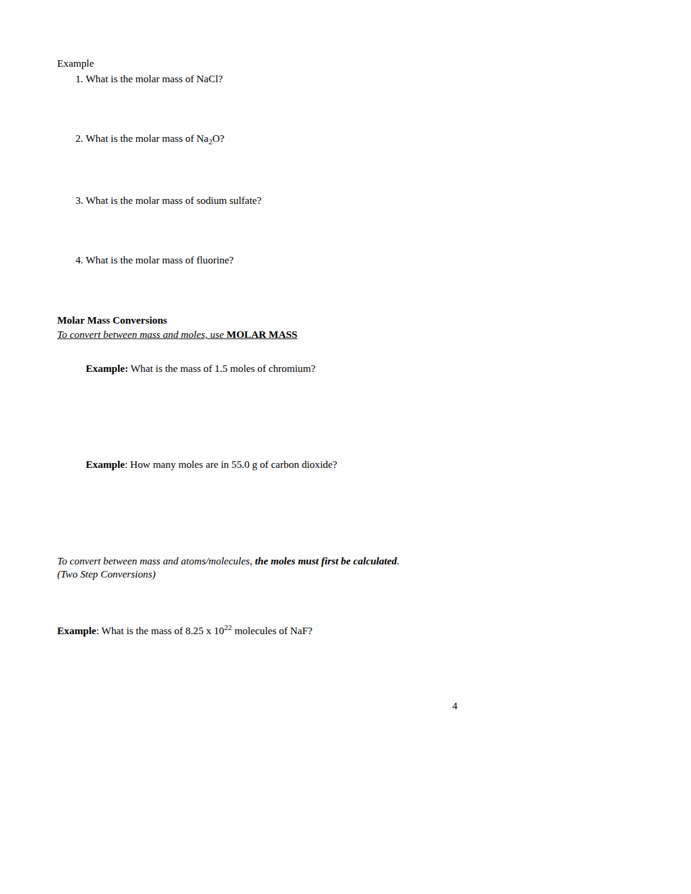Example
What is the molar mass of NaCl?
What is the molar mass of Na2O?
What is the molar mass of sodium sulfate?
What is the molar mass of fluorine?
Molar Mass Conversions
To convert between mass and moles, use MOLAR MASS
Example: What is the mass of 1.5 moles of chromium?
Example: How many moles are in 55.0 g of carbon dioxide?
To convert between mass and atoms/molecules, the moles must first be calculated.
(Two Step Conversions)
Example: What is the mass of 8.25 x 1022 molecules of NaF?
4